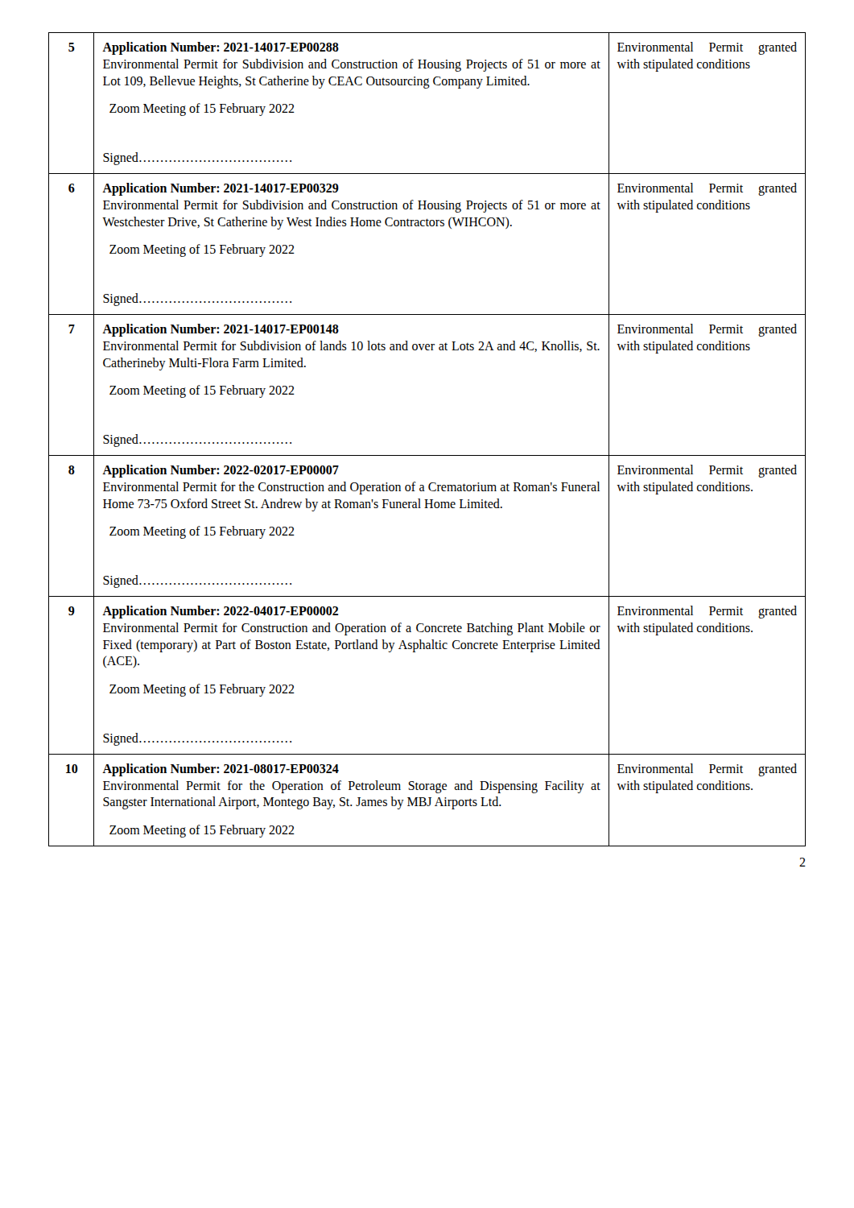| 5 | Application Number: 2021-14017-EP00288 Environmental Permit for Subdivision and Construction of Housing Projects of 51 or more at Lot 109, Bellevue Heights, St Catherine by CEAC Outsourcing Company Limited. Zoom Meeting of 15 February 2022 Signed……………………………… | Environmental Permit granted with stipulated conditions |
| 6 | Application Number: 2021-14017-EP00329 Environmental Permit for Subdivision and Construction of Housing Projects of 51 or more at Westchester Drive, St Catherine by West Indies Home Contractors (WIHCON). Zoom Meeting of 15 February 2022 Signed……………………………… | Environmental Permit granted with stipulated conditions |
| 7 | Application Number: 2021-14017-EP00148 Environmental Permit for Subdivision of lands 10 lots and over at Lots 2A and 4C, Knollis, St. Catherineby Multi-Flora Farm Limited. Zoom Meeting of 15 February 2022 Signed……………………………… | Environmental Permit granted with stipulated conditions |
| 8 | Application Number: 2022-02017-EP00007 Environmental Permit for the Construction and Operation of a Crematorium at Roman's Funeral Home 73-75 Oxford Street St. Andrew by at Roman's Funeral Home Limited. Zoom Meeting of 15 February 2022 Signed……………………………… | Environmental Permit granted with stipulated conditions. |
| 9 | Application Number: 2022-04017-EP00002 Environmental Permit for Construction and Operation of a Concrete Batching Plant Mobile or Fixed (temporary) at Part of Boston Estate, Portland by Asphaltic Concrete Enterprise Limited (ACE). Zoom Meeting of 15 February 2022 Signed……………………………… | Environmental Permit granted with stipulated conditions. |
| 10 | Application Number: 2021-08017-EP00324 Environmental Permit for the Operation of Petroleum Storage and Dispensing Facility at Sangster International Airport, Montego Bay, St. James by MBJ Airports Ltd. Zoom Meeting of 15 February 2022 | Environmental Permit granted with stipulated conditions. |
2